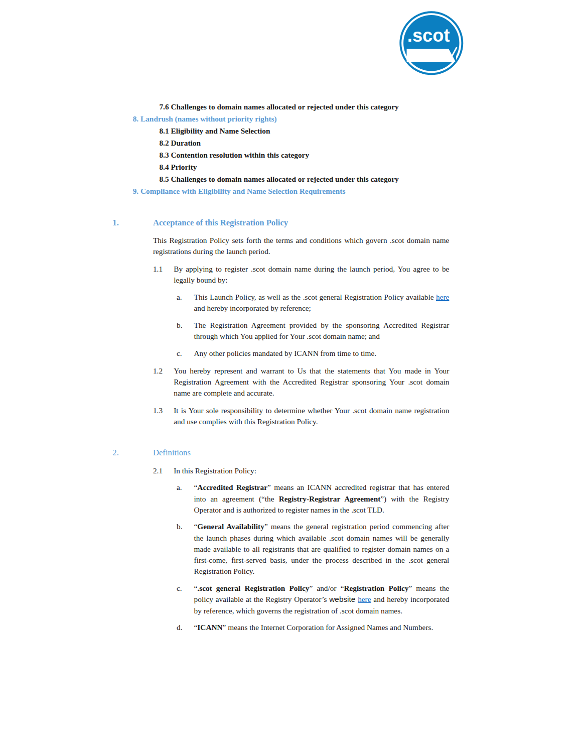.scot
7.6 Challenges to domain names allocated or rejected under this category
8. Landrush (names without priority rights)
8.1 Eligibility and Name Selection
8.2 Duration
8.3 Contention resolution within this category
8.4 Priority
8.5 Challenges to domain names allocated or rejected under this category
9. Compliance with Eligibility and Name Selection Requirements
1. Acceptance of this Registration Policy
This Registration Policy sets forth the terms and conditions which govern .scot domain name registrations during the launch period.
1.1 By applying to register .scot domain name during the launch period, You agree to be legally bound by:
a. This Launch Policy, as well as the .scot general Registration Policy available here and hereby incorporated by reference;
b. The Registration Agreement provided by the sponsoring Accredited Registrar through which You applied for Your .scot domain name; and
c. Any other policies mandated by ICANN from time to time.
1.2 You hereby represent and warrant to Us that the statements that You made in Your Registration Agreement with the Accredited Registrar sponsoring Your .scot domain name are complete and accurate.
1.3 It is Your sole responsibility to determine whether Your .scot domain name registration and use complies with this Registration Policy.
2. Definitions
2.1 In this Registration Policy:
a.“Accredited Registrar” means an ICANN accredited registrar that has entered into an agreement (“the Registry-Registrar Agreement”) with the Registry Operator and is authorized to register names in the .scot TLD.
b.“General Availability” means the general registration period commencing after the launch phases during which available .scot domain names will be generally made available to all registrants that are qualified to register domain names on a first-come, first-served basis, under the process described in the .scot general Registration Policy.
c.“.scot general Registration Policy” and/or “Registration Policy” means the policy available at the Registry Operator’s website here and hereby incorporated by reference, which governs the registration of .scot domain names.
d.“ICANN” means the Internet Corporation for Assigned Names and Numbers.